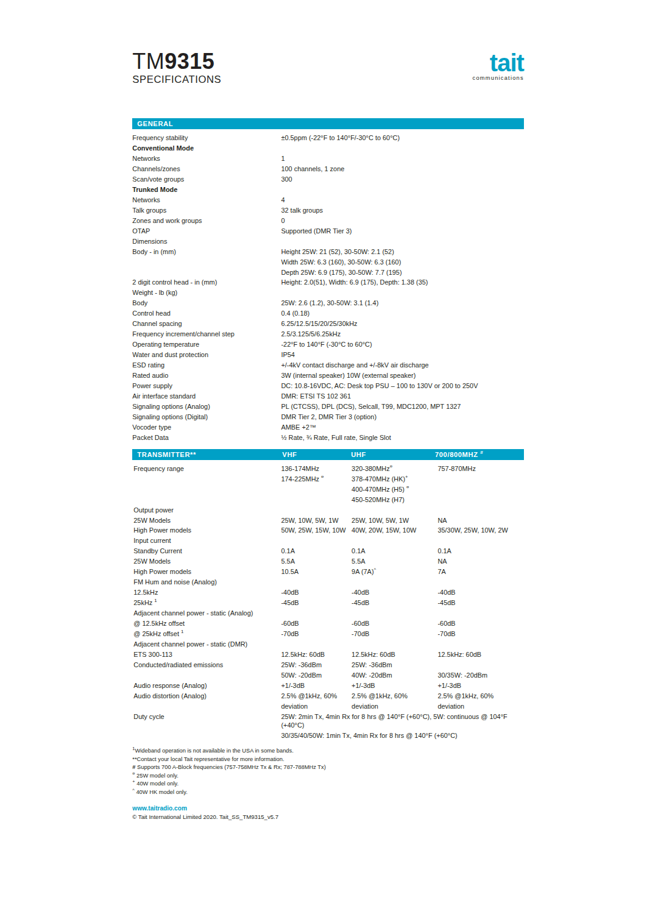TM9315
SPECIFICATIONS
tait
communications
GENERAL
| Frequency stability | ±0.5ppm (-22°F to 140°F/-30°C to 60°C) |
| Conventional Mode | |
| Networks | 1 |
| Channels/zones | 100 channels, 1 zone |
| Scan/vote groups | 300 |
| Trunked Mode | |
| Networks | 4 |
| Talk groups | 32 talk groups |
| Zones and work groups | 0 |
| OTAP | Supported (DMR Tier 3) |
| Dimensions | |
| Body - in (mm) | Height 25W: 21 (52), 30-50W: 2.1 (52) |
| | Width 25W: 6.3 (160), 30-50W: 6.3 (160) |
| | Depth 25W: 6.9 (175), 30-50W: 7.7 (195) |
| 2 digit control head - in (mm) | Height: 2.0(51), Width: 6.9 (175), Depth: 1.38 (35) |
| Weight - lb (kg) | |
| Body | 25W: 2.6 (1.2), 30-50W: 3.1 (1.4) |
| Control head | 0.4 (0.18) |
| Channel spacing | 6.25/12.5/15/20/25/30kHz |
| Frequency increment/channel step | 2.5/3.125/5/6.25kHz |
| Operating temperature | -22°F to 140°F (-30°C to 60°C) |
| Water and dust protection | IP54 |
| ESD rating | +/-4kV contact discharge and +/-8kV air discharge |
| Rated audio | 3W (internal speaker) 10W (external speaker) |
| Power supply | DC: 10.8-16VDC, AC: Desk top PSU – 100 to 130V or 200 to 250V |
| Air interface standard | DMR: ETSI TS 102 361 |
| Signaling options (Analog) | PL (CTCSS), DPL (DCS), Selcall, T99, MDC1200, MPT 1327 |
| Signaling options (Digital) | DMR Tier 2, DMR Tier 3 (option) |
| Vocoder type | AMBE +2™ |
| Packet Data | ½ Rate, ¾ Rate, Full rate, Single Slot |
TRANSMITTER**
VHF
UHF
700/800MHZ #
| Frequency range | 136-174MHz | 320-380MHz ¤ | 757-870MHz |
| | 174-225MHz ¤ | 378-470MHz (HK) + | |
| | | 400-470MHz (H5) ¤ | |
| | | 450-520MHz (H7) | |
| Output power | | | |
| 25W Models | 25W, 10W, 5W, 1W | 25W, 10W, 5W, 1W | NA |
| High Power models | 50W, 25W, 15W, 10W | 40W, 20W, 15W, 10W | 35/30W, 25W, 10W, 2W |
| Input current | | | |
| Standby Current | 0.1A | 0.1A | 0.1A |
| 25W Models | 5.5A | 5.5A | NA |
| High Power models | 10.5A | 9A (7A) ^ | 7A |
| FM Hum and noise (Analog) | | | |
| 12.5kHz | -40dB | -40dB | -40dB |
| 25kHz 1 | -45dB | -45dB | -45dB |
| Adjacent channel power - static (Analog) | | | |
| @ 12.5kHz offset | -60dB | -60dB | -60dB |
| @ 25kHz offset 1 | -70dB | -70dB | -70dB |
| Adjacent channel power - static (DMR) | | | |
| ETS 300-113 | 12.5kHz: 60dB | 12.5kHz: 60dB | 12.5kHz: 60dB |
| Conducted/radiated emissions | 25W: -36dBm | 25W: -36dBm | |
| | 50W: -20dBm | 40W: -20dBm | 30/35W: -20dBm |
| Audio response (Analog) | +1/-3dB | +1/-3dB | +1/-3dB |
| Audio distortion (Analog) | 2.5% @1kHz, 60% | 2.5% @1kHz, 60% | 2.5% @1kHz, 60% |
| | deviation | deviation | deviation |
| Duty cycle | 25W: 2min Tx, 4min Rx for 8 hrs @ 140°F (+60°C), 5W: continuous @ 104°F (+40°C) |
| | 30/35/40/50W: 1min Tx, 4min Rx for 8 hrs @ 140°F (+60°C) |
1Wideband operation is not available in the USA in some bands.
**Contact your local Tait representative for more information.
# Supports 700 A-Block frequencies (757-758MHz Tx & Rx; 787-788MHz Tx)
¤ 25W model only.
+ 40W model only.
^ 40W HK model only.
www.taitradio.com
© Tait International Limited 2020. Tait_SS_TM9315_v5.7